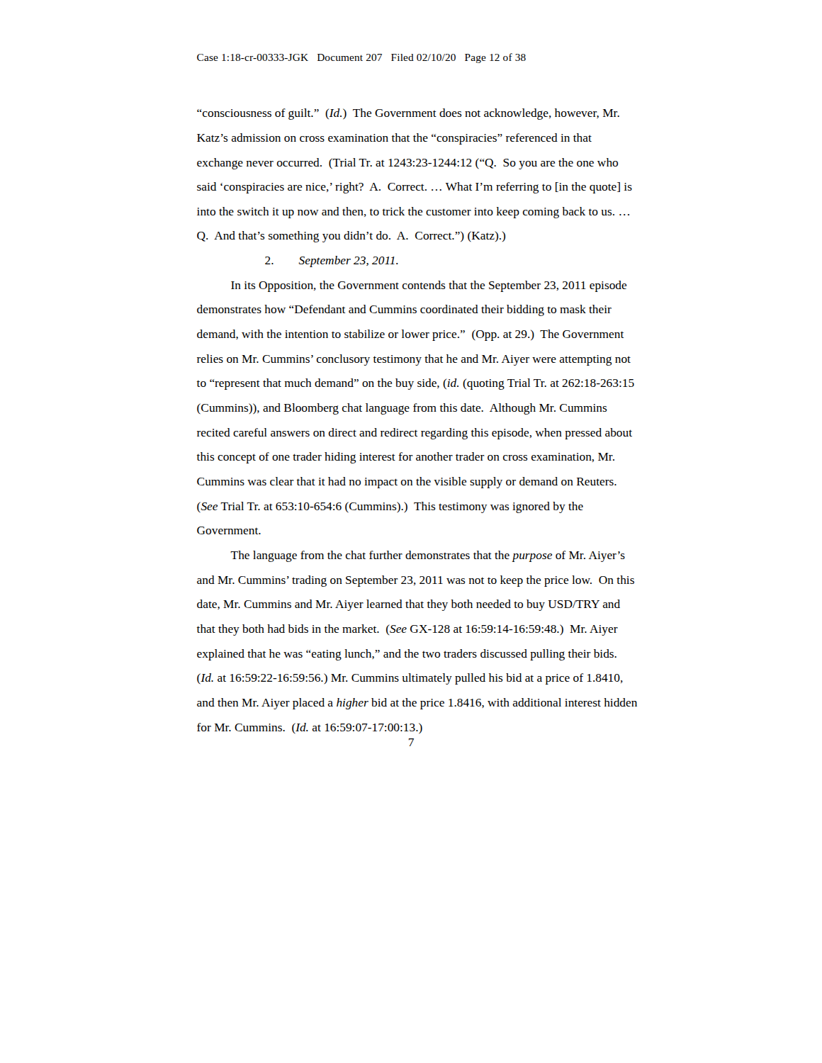Case 1:18-cr-00333-JGK Document 207 Filed 02/10/20 Page 12 of 38
“consciousness of guilt.” (Id.) The Government does not acknowledge, however, Mr. Katz’s admission on cross examination that the “conspiracies” referenced in that exchange never occurred. (Trial Tr. at 1243:23-1244:12 (“Q. So you are the one who said ‘conspiracies are nice,’ right? A. Correct. … What I’m referring to [in the quote] is into the switch it up now and then, to trick the customer into keep coming back to us. … Q. And that’s something you didn’t do. A. Correct.”) (Katz).)
2. September 23, 2011.
In its Opposition, the Government contends that the September 23, 2011 episode demonstrates how “Defendant and Cummins coordinated their bidding to mask their demand, with the intention to stabilize or lower price.” (Opp. at 29.) The Government relies on Mr. Cummins’ conclusory testimony that he and Mr. Aiyer were attempting not to “represent that much demand” on the buy side, (id. (quoting Trial Tr. at 262:18-263:15 (Cummins)), and Bloomberg chat language from this date. Although Mr. Cummins recited careful answers on direct and redirect regarding this episode, when pressed about this concept of one trader hiding interest for another trader on cross examination, Mr. Cummins was clear that it had no impact on the visible supply or demand on Reuters. (See Trial Tr. at 653:10-654:6 (Cummins).) This testimony was ignored by the Government.
The language from the chat further demonstrates that the purpose of Mr. Aiyer’s and Mr. Cummins’ trading on September 23, 2011 was not to keep the price low. On this date, Mr. Cummins and Mr. Aiyer learned that they both needed to buy USD/TRY and that they both had bids in the market. (See GX-128 at 16:59:14-16:59:48.) Mr. Aiyer explained that he was “eating lunch,” and the two traders discussed pulling their bids. (Id. at 16:59:22-16:59:56.) Mr. Cummins ultimately pulled his bid at a price of 1.8410, and then Mr. Aiyer placed a higher bid at the price 1.8416, with additional interest hidden for Mr. Cummins. (Id. at 16:59:07-17:00:13.)
7